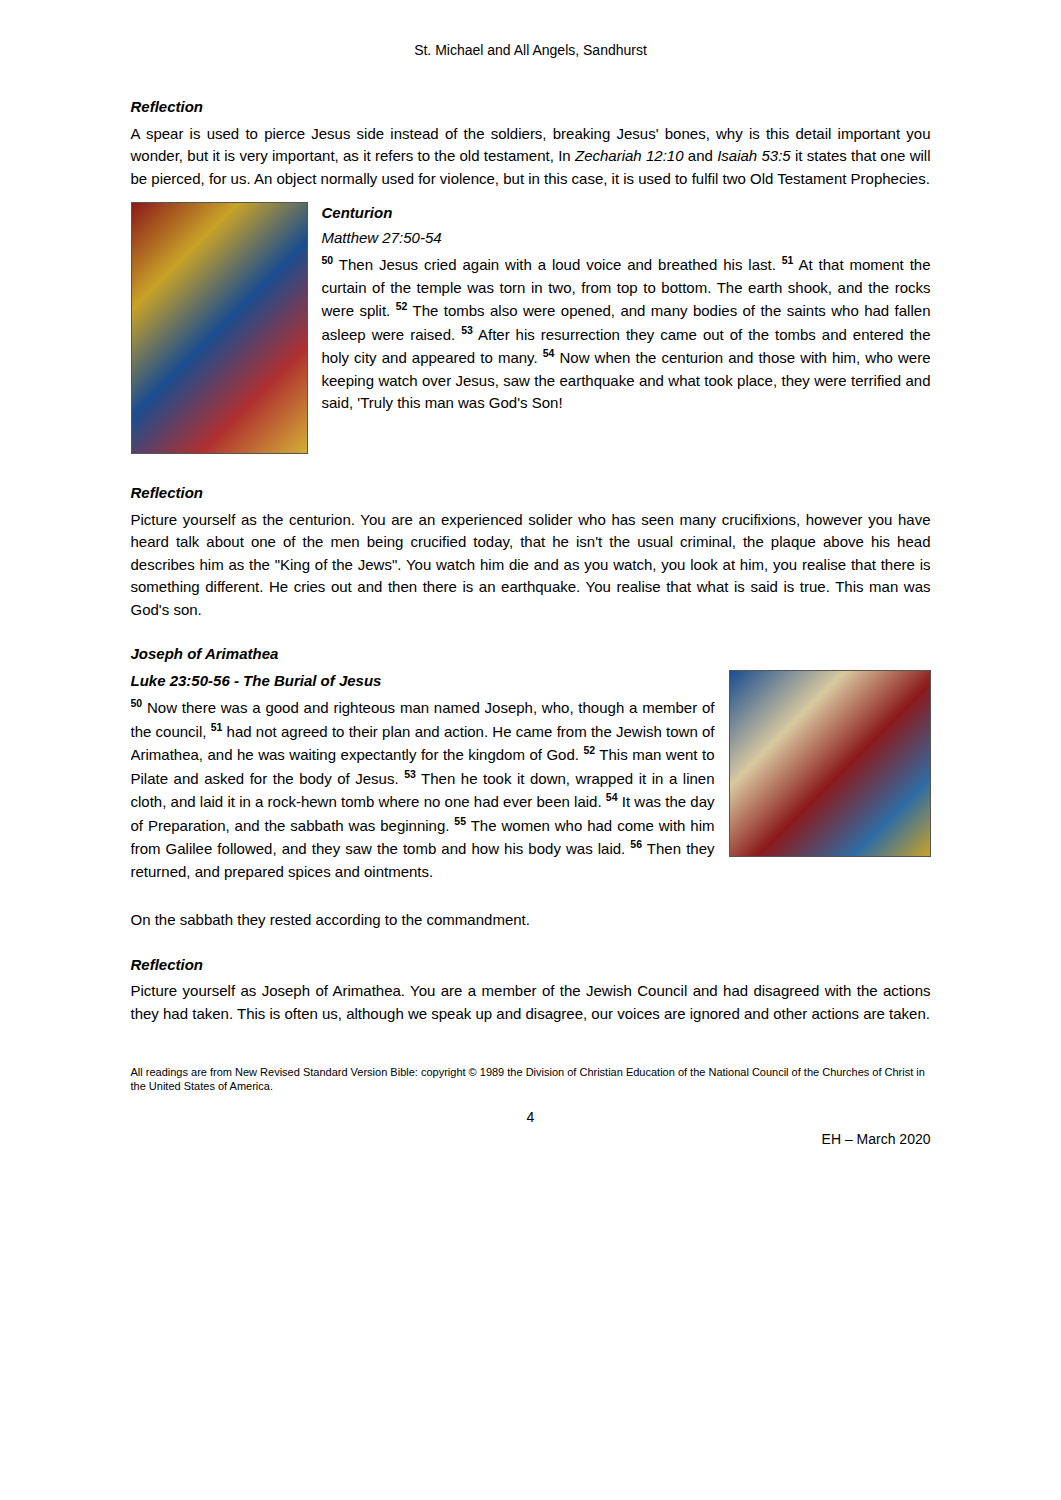St. Michael and All Angels, Sandhurst
Reflection
A spear is used to pierce Jesus side instead of the soldiers, breaking Jesus' bones, why is this detail important you wonder, but it is very important, as it refers to the old testament, In Zechariah 12:10 and Isaiah 53:5 it states that one will be pierced, for us. An object normally used for violence, but in this case, it is used to fulfil two Old Testament Prophecies.
Centurion
Matthew 27:50-54
50 Then Jesus cried again with a loud voice and breathed his last. 51 At that moment the curtain of the temple was torn in two, from top to bottom. The earth shook, and the rocks were split. 52 The tombs also were opened, and many bodies of the saints who had fallen asleep were raised. 53 After his resurrection they came out of the tombs and entered the holy city and appeared to many. 54 Now when the centurion and those with him, who were keeping watch over Jesus, saw the earthquake and what took place, they were terrified and said, 'Truly this man was God's Son!
Reflection
Picture yourself as the centurion. You are an experienced solider who has seen many crucifixions, however you have heard talk about one of the men being crucified today, that he isn't the usual criminal, the plaque above his head describes him as the "King of the Jews". You watch him die and as you watch, you look at him, you realise that there is something different. He cries out and then there is an earthquake. You realise that what is said is true. This man was God's son.
Joseph of Arimathea
Luke 23:50-56 - The Burial of Jesus
50 Now there was a good and righteous man named Joseph, who, though a member of the council, 51 had not agreed to their plan and action. He came from the Jewish town of Arimathea, and he was waiting expectantly for the kingdom of God. 52 This man went to Pilate and asked for the body of Jesus. 53 Then he took it down, wrapped it in a linen cloth, and laid it in a rock-hewn tomb where no one had ever been laid. 54 It was the day of Preparation, and the sabbath was beginning. 55 The women who had come with him from Galilee followed, and they saw the tomb and how his body was laid. 56 Then they returned, and prepared spices and ointments.
On the sabbath they rested according to the commandment.
Reflection
Picture yourself as Joseph of Arimathea. You are a member of the Jewish Council and had disagreed with the actions they had taken. This is often us, although we speak up and disagree, our voices are ignored and other actions are taken.
All readings are from New Revised Standard Version Bible: copyright © 1989 the Division of Christian Education of the National Council of the Churches of Christ in the United States of America.
4
EH – March 2020